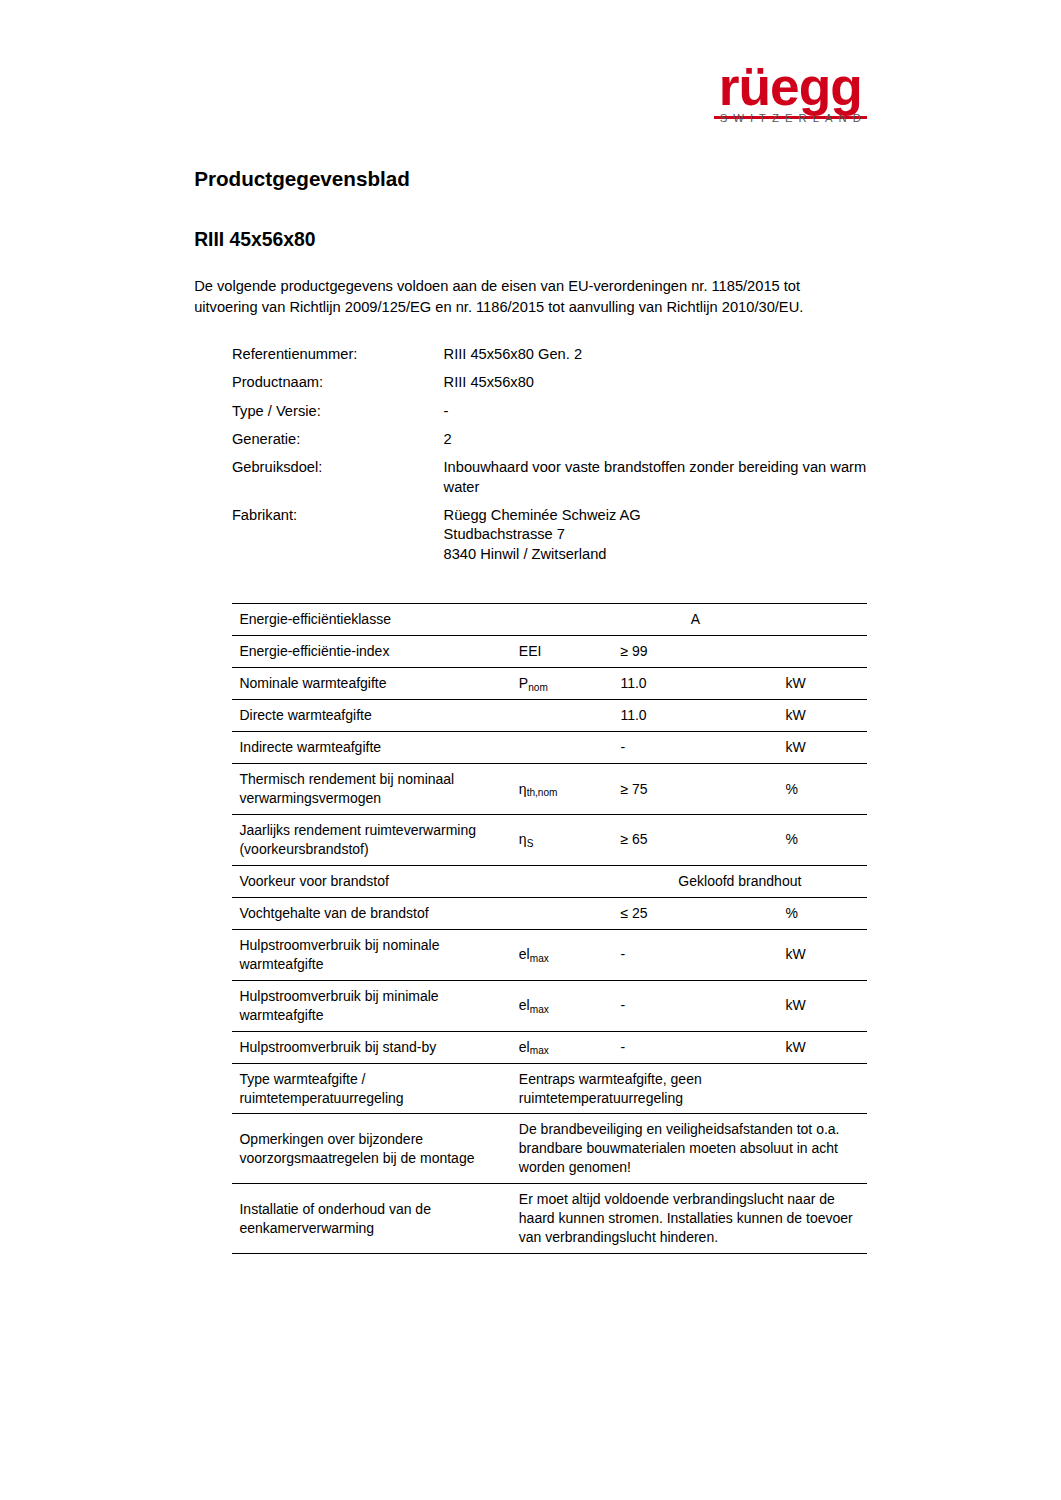rüegg
SWITZERLAND
Productgegevensblad
RIII 45x56x80
De volgende productgegevens voldoen aan de eisen van EU-verordeningen nr. 1185/2015 tot uitvoering van Richtlijn 2009/125/EG en nr. 1186/2015 tot aanvulling van Richtlijn 2010/30/EU.
| Referentienummer: | RIII 45x56x80 Gen. 2 |
| Productnaam: | RIII 45x56x80 |
| Type / Versie: | - |
| Generatie: | 2 |
| Gebruiksdoel: | Inbouwhaard voor vaste brandstoffen zonder bereiding van warm water |
| Fabrikant: | Rüegg Cheminée Schweiz AG Studbachstrasse 7 8340 Hinwil / Zwitserland |
| Energie-efficiëntieklasse | | A | |
| Energie-efficiëntie-index | EEI | ≥ 99 | |
| Nominale warmteafgifte | P nom | 11.0 | kW |
| Directe warmteafgifte | | 11.0 | kW |
| Indirecte warmteafgifte | | - | kW |
| Thermisch rendement bij nominaal verwarmingsvermogen | η th,nom | ≥ 75 | % |
| Jaarlijks rendement ruimteverwarming (voorkeursbrandstof) | η S | ≥ 65 | % |
| Voorkeur voor brandstof | | Gekloofd brandhout |
| Vochtgehalte van de brandstof | | ≤ 25 | % |
| Hulpstroomverbruik bij nominale warmteafgifte | el max | - | kW |
| Hulpstroomverbruik bij minimale warmteafgifte | el max | - | kW |
| Hulpstroomverbruik bij stand-by | el max | - | kW |
| Type warmteafgifte / ruimtetemperatuurregeling | Eentraps warmteafgifte, geen ruimtetemperatuurregeling |
| Opmerkingen over bijzondere voorzorgsmaatregelen bij de montage | De brandbeveiliging en veiligheidsafstanden tot o.a. brandbare bouwmaterialen moeten absoluut in acht worden genomen! |
| Installatie of onderhoud van de eenkamerverwarming | Er moet altijd voldoende verbrandingslucht naar de haard kunnen stromen. Installaties kunnen de toevoer van verbrandingslucht hinderen. |